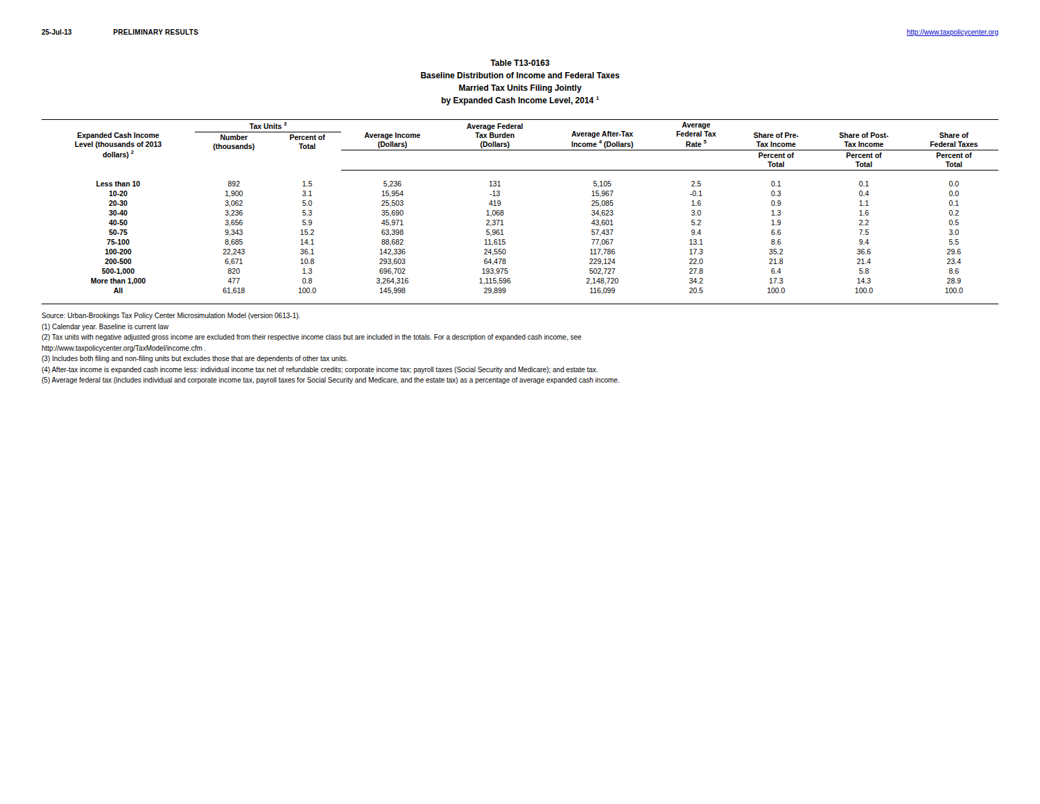25-Jul-13 PRELIMINARY RESULTS
http://www.taxpolicycenter.org
Table T13-0163
Baseline Distribution of Income and Federal Taxes
Married Tax Units Filing Jointly
by Expanded Cash Income Level, 2014 1
| Expanded Cash Income Level (thousands of 2013 dollars) 2 | Tax Units 3 | Average Income (Dollars) | Average Federal Tax Burden (Dollars) | Average After-Tax Income 4 (Dollars) | Average Federal Tax Rate 5 | Share of Pre- Tax Income | Share of Post- Tax Income | Share of Federal Taxes |
| --- | --- | --- | --- | --- | --- | --- | --- | --- |
| Number (thousands) | Percent of Total |
| | | | | Percent of Total | Percent of Total | Percent of Total |
| Less than 10 | 892 | 1.5 | 5,236 | 131 | 5,105 | 2.5 | 0.1 | 0.1 | 0.0 |
| 10-20 | 1,900 | 3.1 | 15,954 | -13 | 15,967 | -0.1 | 0.3 | 0.4 | 0.0 |
| 20-30 | 3,062 | 5.0 | 25,503 | 419 | 25,085 | 1.6 | 0.9 | 1.1 | 0.1 |
| 30-40 | 3,236 | 5.3 | 35,690 | 1,068 | 34,623 | 3.0 | 1.3 | 1.6 | 0.2 |
| 40-50 | 3,656 | 5.9 | 45,971 | 2,371 | 43,601 | 5.2 | 1.9 | 2.2 | 0.5 |
| 50-75 | 9,343 | 15.2 | 63,398 | 5,961 | 57,437 | 9.4 | 6.6 | 7.5 | 3.0 |
| 75-100 | 8,685 | 14.1 | 88,682 | 11,615 | 77,067 | 13.1 | 8.6 | 9.4 | 5.5 |
| 100-200 | 22,243 | 36.1 | 142,336 | 24,550 | 117,786 | 17.3 | 35.2 | 36.6 | 29.6 |
| 200-500 | 6,671 | 10.8 | 293,603 | 64,478 | 229,124 | 22.0 | 21.8 | 21.4 | 23.4 |
| 500-1,000 | 820 | 1.3 | 696,702 | 193,975 | 502,727 | 27.8 | 6.4 | 5.8 | 8.6 |
| More than 1,000 | 477 | 0.8 | 3,264,316 | 1,115,596 | 2,148,720 | 34.2 | 17.3 | 14.3 | 28.9 |
| All | 61,618 | 100.0 | 145,998 | 29,899 | 116,099 | 20.5 | 100.0 | 100.0 | 100.0 |
Source: Urban-Brookings Tax Policy Center Microsimulation Model (version 0613-1).
(1) Calendar year. Baseline is current law
(2) Tax units with negative adjusted gross income are excluded from their respective income class but are included in the totals. For a description of expanded cash income, see
http://www.taxpolicycenter.org/TaxModel/income.cfm .
(3) Includes both filing and non-filing units but excludes those that are dependents of other tax units.
(4) After-tax income is expanded cash income less: individual income tax net of refundable credits; corporate income tax; payroll taxes (Social Security and Medicare); and estate tax.
(5) Average federal tax (includes individual and corporate income tax, payroll taxes for Social Security and Medicare, and the estate tax) as a percentage of average expanded cash income.